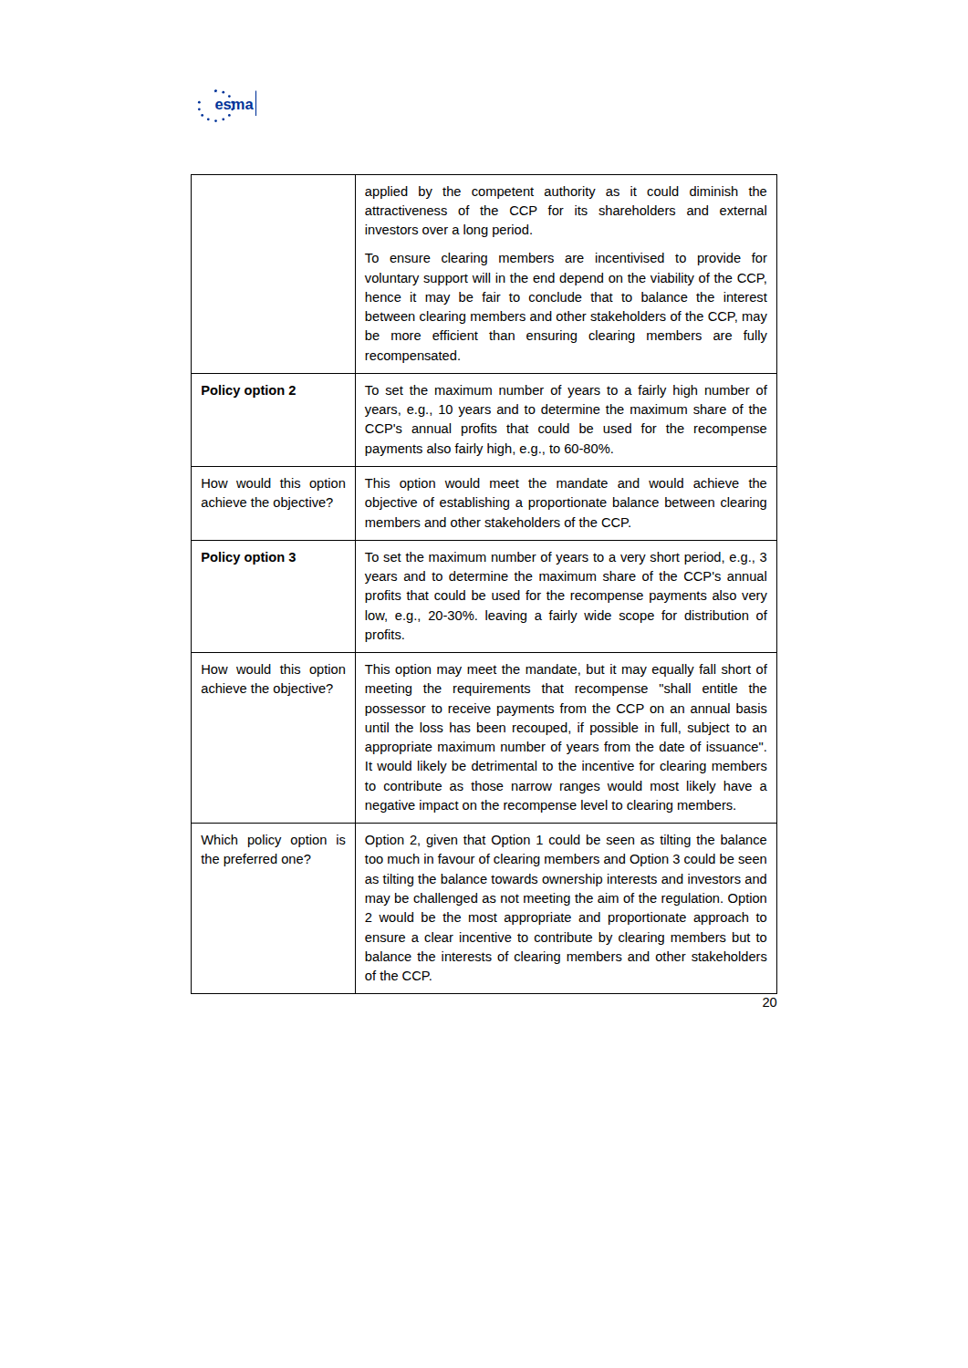esma
| | applied by the competent authority as it could diminish the attractiveness of the CCP for its shareholders and external investors over a long period. To ensure clearing members are incentivised to provide for voluntary support will in the end depend on the viability of the CCP, hence it may be fair to conclude that to balance the interest between clearing members and other stakeholders of the CCP, may be more efficient than ensuring clearing members are fully recompensated. |
| Policy option 2 | To set the maximum number of years to a fairly high number of years, e.g., 10 years and to determine the maximum share of the CCP's annual profits that could be used for the recompense payments also fairly high, e.g., to 60-80%. |
| How would this option achieve the objective? | This option would meet the mandate and would achieve the objective of establishing a proportionate balance between clearing members and other stakeholders of the CCP. |
| Policy option 3 | To set the maximum number of years to a very short period, e.g., 3 years and to determine the maximum share of the CCP's annual profits that could be used for the recompense payments also very low, e.g., 20-30%. leaving a fairly wide scope for distribution of profits. |
| How would this option achieve the objective? | This option may meet the mandate, but it may equally fall short of meeting the requirements that recompense "shall entitle the possessor to receive payments from the CCP on an annual basis until the loss has been recouped, if possible in full, subject to an appropriate maximum number of years from the date of issuance". It would likely be detrimental to the incentive for clearing members to contribute as those narrow ranges would most likely have a negative impact on the recompense level to clearing members. |
| Which policy option is the preferred one? | Option 2, given that Option 1 could be seen as tilting the balance too much in favour of clearing members and Option 3 could be seen as tilting the balance towards ownership interests and investors and may be challenged as not meeting the aim of the regulation. Option 2 would be the most appropriate and proportionate approach to ensure a clear incentive to contribute by clearing members but to balance the interests of clearing members and other stakeholders of the CCP. |
20